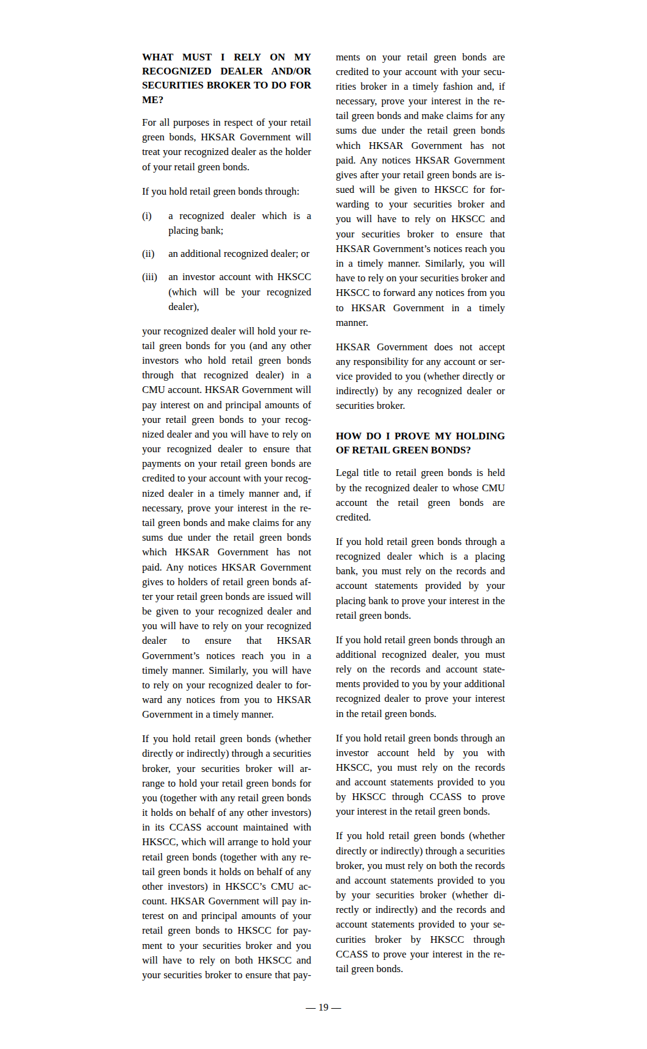What must I rely on my recognized dealer and/or securities broker to do for me?
For all purposes in respect of your retail green bonds, HKSAR Government will treat your recognized dealer as the holder of your retail green bonds.
If you hold retail green bonds through:
a recognized dealer which is a placing bank;
an additional recognized dealer; or
an investor account with HKSCC (which will be your recognized dealer),
your recognized dealer will hold your retail green bonds for you (and any other investors who hold retail green bonds through that recognized dealer) in a CMU account. HKSAR Government will pay interest on and principal amounts of your retail green bonds to your recognized dealer and you will have to rely on your recognized dealer to ensure that payments on your retail green bonds are credited to your account with your recognized dealer in a timely manner and, if necessary, prove your interest in the retail green bonds and make claims for any sums due under the retail green bonds which HKSAR Government has not paid. Any notices HKSAR Government gives to holders of retail green bonds after your retail green bonds are issued will be given to your recognized dealer and you will have to rely on your recognized dealer to ensure that HKSAR Government’s notices reach you in a timely manner. Similarly, you will have to rely on your recognized dealer to forward any notices from you to HKSAR Government in a timely manner.
If you hold retail green bonds (whether directly or indirectly) through a securities broker, your securities broker will arrange to hold your retail green bonds for you (together with any retail green bonds it holds on behalf of any other investors) in its CCASS account maintained with HKSCC, which will arrange to hold your retail green bonds (together with any retail green bonds it holds on behalf of any other investors) in HKSCC’s CMU account. HKSAR Government will pay interest on and principal amounts of your retail green bonds to HKSCC for payment to your securities broker and you will have to rely on both HKSCC and your securities broker to ensure that payments on your retail green bonds are credited to your account with your securities broker in a timely fashion and, if necessary, prove your interest in the retail green bonds and make claims for any sums due under the retail green bonds which HKSAR Government has not paid. Any notices HKSAR Government gives after your retail green bonds are issued will be given to HKSCC for forwarding to your securities broker and you will have to rely on HKSCC and your securities broker to ensure that HKSAR Government’s notices reach you in a timely manner. Similarly, you will have to rely on your securities broker and HKSCC to forward any notices from you to HKSAR Government in a timely manner.
HKSAR Government does not accept any responsibility for any account or service provided to you (whether directly or indirectly) by any recognized dealer or securities broker.
How do I prove my holding of retail green bonds?
Legal title to retail green bonds is held by the recognized dealer to whose CMU account the retail green bonds are credited.
If you hold retail green bonds through a recognized dealer which is a placing bank, you must rely on the records and account statements provided by your placing bank to prove your interest in the retail green bonds.
If you hold retail green bonds through an additional recognized dealer, you must rely on the records and account statements provided to you by your additional recognized dealer to prove your interest in the retail green bonds.
If you hold retail green bonds through an investor account held by you with HKSCC, you must rely on the records and account statements provided to you by HKSCC through CCASS to prove your interest in the retail green bonds.
If you hold retail green bonds (whether directly or indirectly) through a securities broker, you must rely on both the records and account statements provided to you by your securities broker (whether directly or indirectly) and the records and account statements provided to your securities broker by HKSCC through CCASS to prove your interest in the retail green bonds.
— 19 —